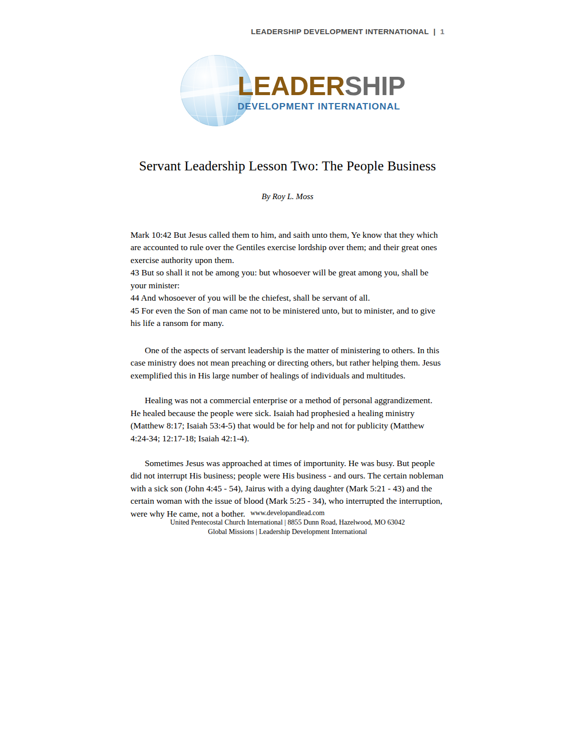LEADERSHIP DEVELOPMENT INTERNATIONAL | 1
LEADERSHIP
DEVELOPMENT INTERNATIONAL
Servant Leadership Lesson Two: The People Business
By Roy L. Moss
Mark 10:42 But Jesus called them to him, and saith unto them, Ye know that they which are accounted to rule over the Gentiles exercise lordship over them; and their great ones exercise authority upon them.
43 But so shall it not be among you: but whosoever will be great among you, shall be your minister:
44 And whosoever of you will be the chiefest, shall be servant of all.
45 For even the Son of man came not to be ministered unto, but to minister, and to give his life a ransom for many.
One of the aspects of servant leadership is the matter of ministering to others. In this case ministry does not mean preaching or directing others, but rather helping them. Jesus exemplified this in His large number of healings of individuals and multitudes.
Healing was not a commercial enterprise or a method of personal aggrandizement. He healed because the people were sick. Isaiah had prophesied a healing ministry (Matthew 8:17; Isaiah 53:4-5) that would be for help and not for publicity (Matthew 4:24-34; 12:17-18; Isaiah 42:1-4).
Sometimes Jesus was approached at times of importunity. He was busy. But people did not interrupt His business; people were His business - and ours. The certain nobleman with a sick son (John 4:45 - 54), Jairus with a dying daughter (Mark 5:21 - 43) and the certain woman with the issue of blood (Mark 5:25 - 34), who interrupted the interruption, were why He came, not a bother.
www.developandlead.com
United Pentecostal Church International | 8855 Dunn Road, Hazelwood, MO 63042
Global Missions | Leadership Development International